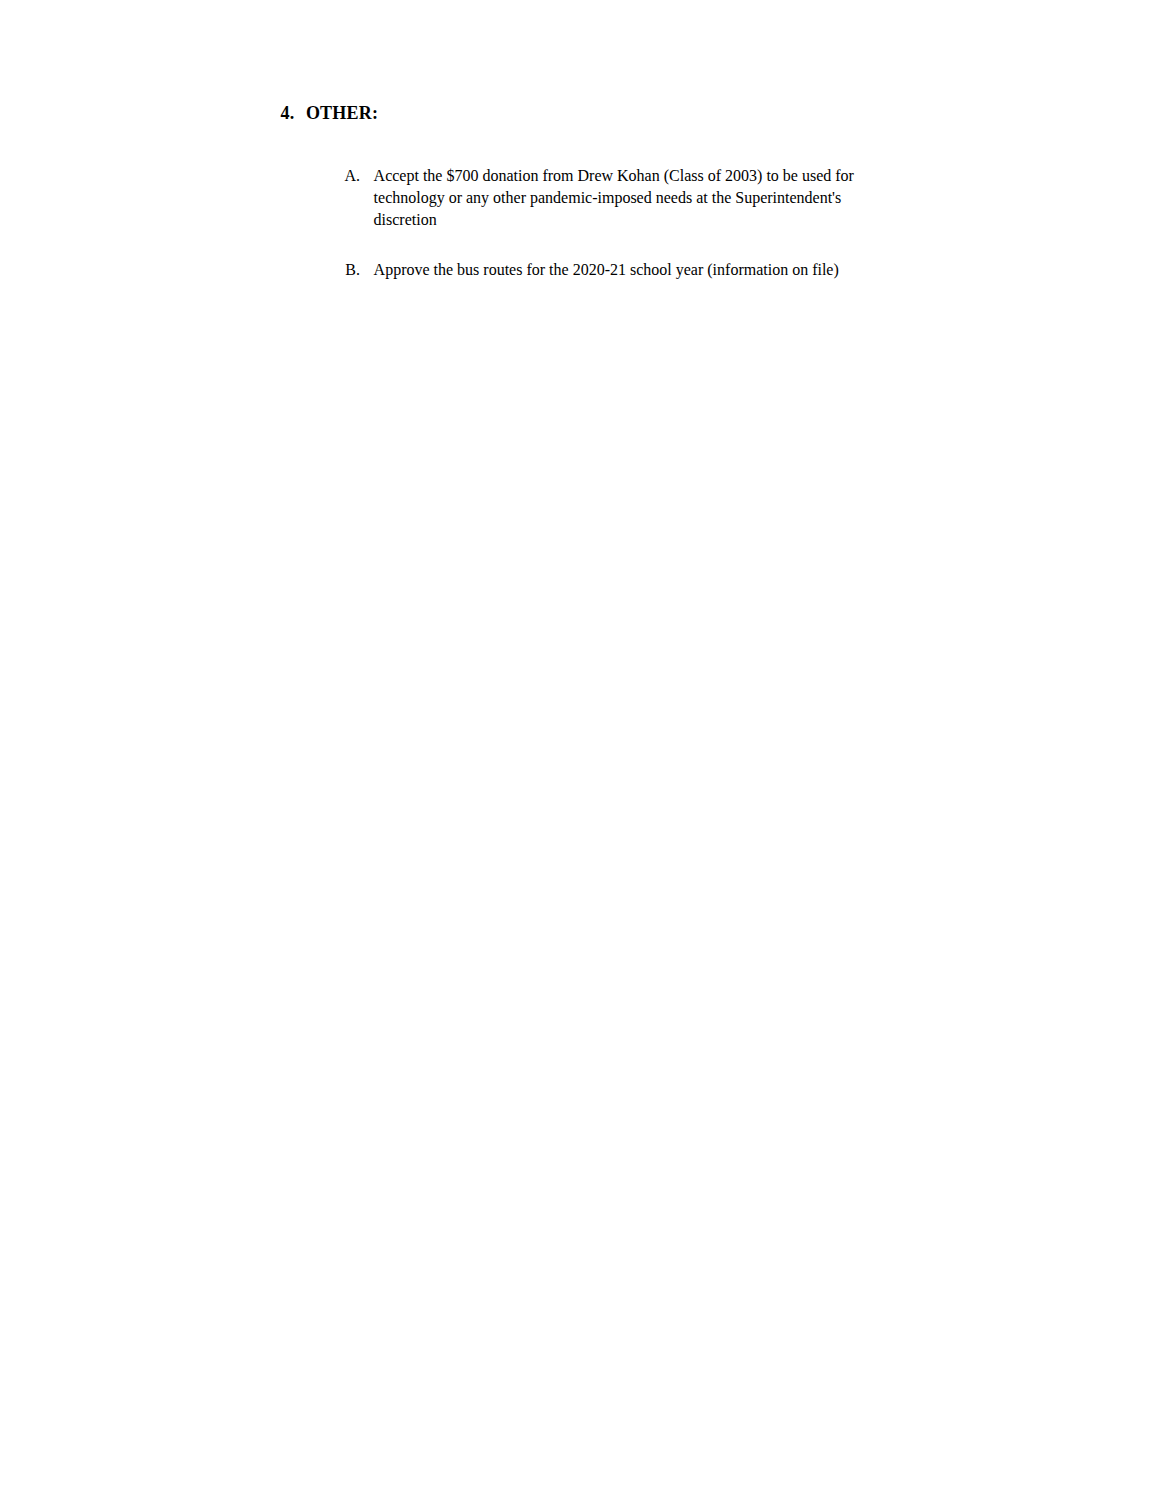4. OTHER:
Accept the $700 donation from Drew Kohan (Class of 2003) to be used for technology or any other pandemic-imposed needs at the Superintendent's discretion
Approve the bus routes for the 2020-21 school year (information on file)